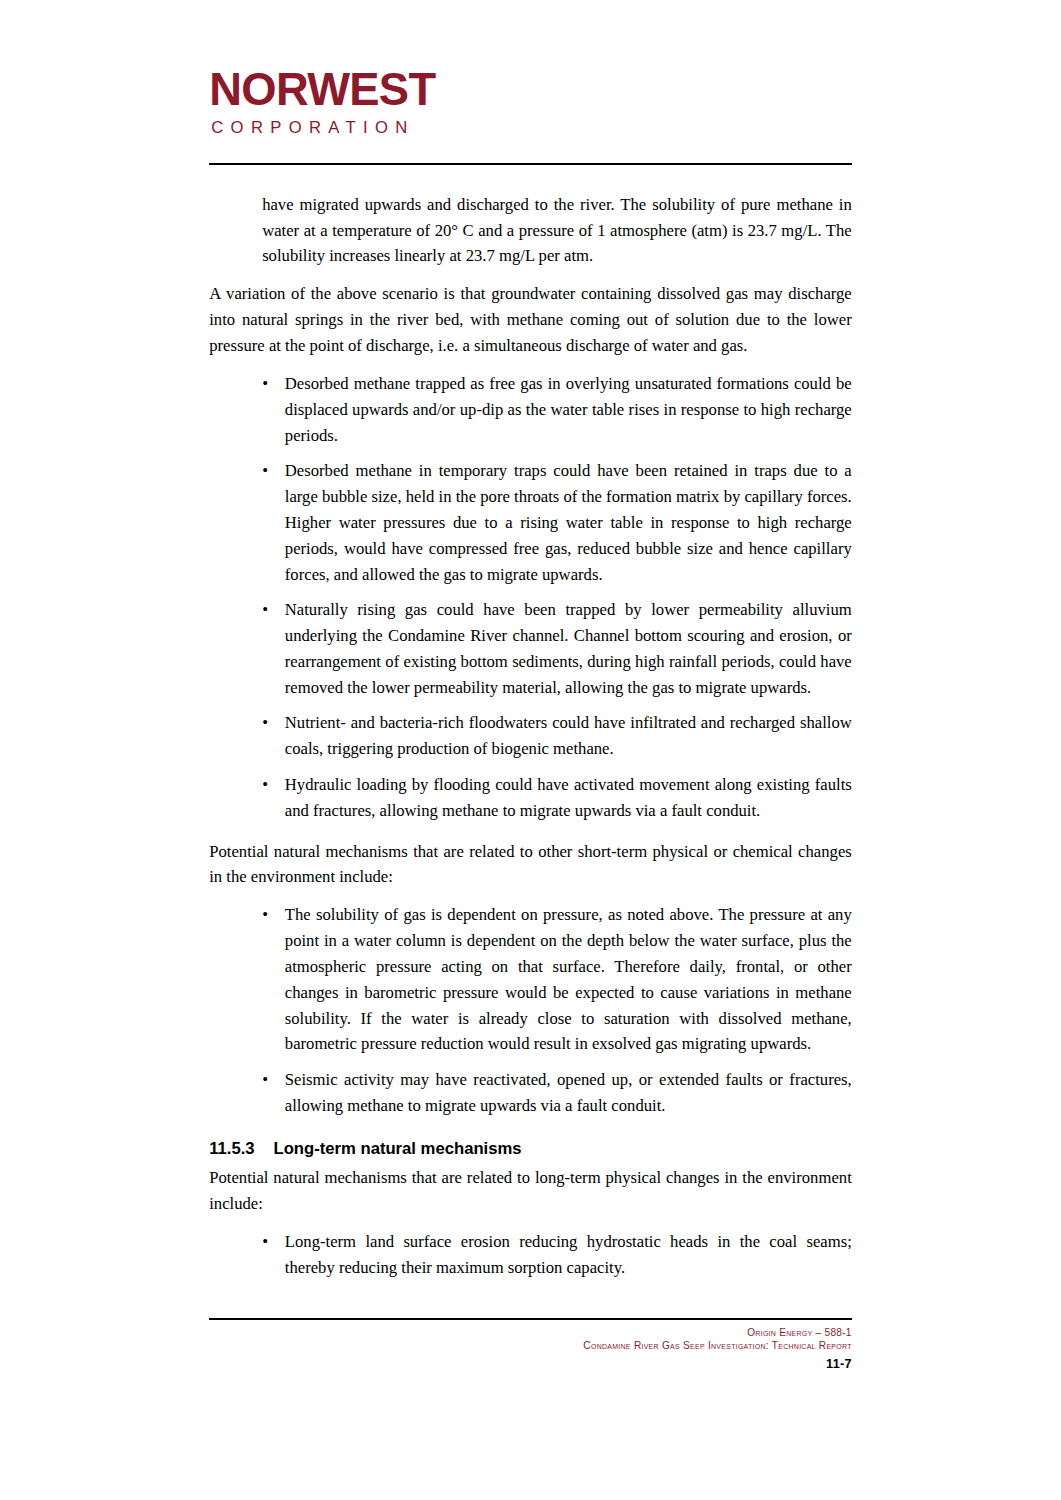NORWEST
CORPORATION
have migrated upwards and discharged to the river. The solubility of pure methane in water at a temperature of 20° C and a pressure of 1 atmosphere (atm) is 23.7 mg/L. The solubility increases linearly at 23.7 mg/L per atm.
A variation of the above scenario is that groundwater containing dissolved gas may discharge into natural springs in the river bed, with methane coming out of solution due to the lower pressure at the point of discharge, i.e. a simultaneous discharge of water and gas.
Desorbed methane trapped as free gas in overlying unsaturated formations could be displaced upwards and/or up-dip as the water table rises in response to high recharge periods.
Desorbed methane in temporary traps could have been retained in traps due to a large bubble size, held in the pore throats of the formation matrix by capillary forces. Higher water pressures due to a rising water table in response to high recharge periods, would have compressed free gas, reduced bubble size and hence capillary forces, and allowed the gas to migrate upwards.
Naturally rising gas could have been trapped by lower permeability alluvium underlying the Condamine River channel. Channel bottom scouring and erosion, or rearrangement of existing bottom sediments, during high rainfall periods, could have removed the lower permeability material, allowing the gas to migrate upwards.
Nutrient- and bacteria-rich floodwaters could have infiltrated and recharged shallow coals, triggering production of biogenic methane.
Hydraulic loading by flooding could have activated movement along existing faults and fractures, allowing methane to migrate upwards via a fault conduit.
Potential natural mechanisms that are related to other short-term physical or chemical changes in the environment include:
The solubility of gas is dependent on pressure, as noted above. The pressure at any point in a water column is dependent on the depth below the water surface, plus the atmospheric pressure acting on that surface. Therefore daily, frontal, or other changes in barometric pressure would be expected to cause variations in methane solubility. If the water is already close to saturation with dissolved methane, barometric pressure reduction would result in exsolved gas migrating upwards.
Seismic activity may have reactivated, opened up, or extended faults or fractures, allowing methane to migrate upwards via a fault conduit.
11.5.3 Long-term natural mechanisms
Potential natural mechanisms that are related to long-term physical changes in the environment include:
Long-term land surface erosion reducing hydrostatic heads in the coal seams; thereby reducing their maximum sorption capacity.
Origin Energy – 588-1
Condamine River Gas Seep Investigation: Technical Report 11-7